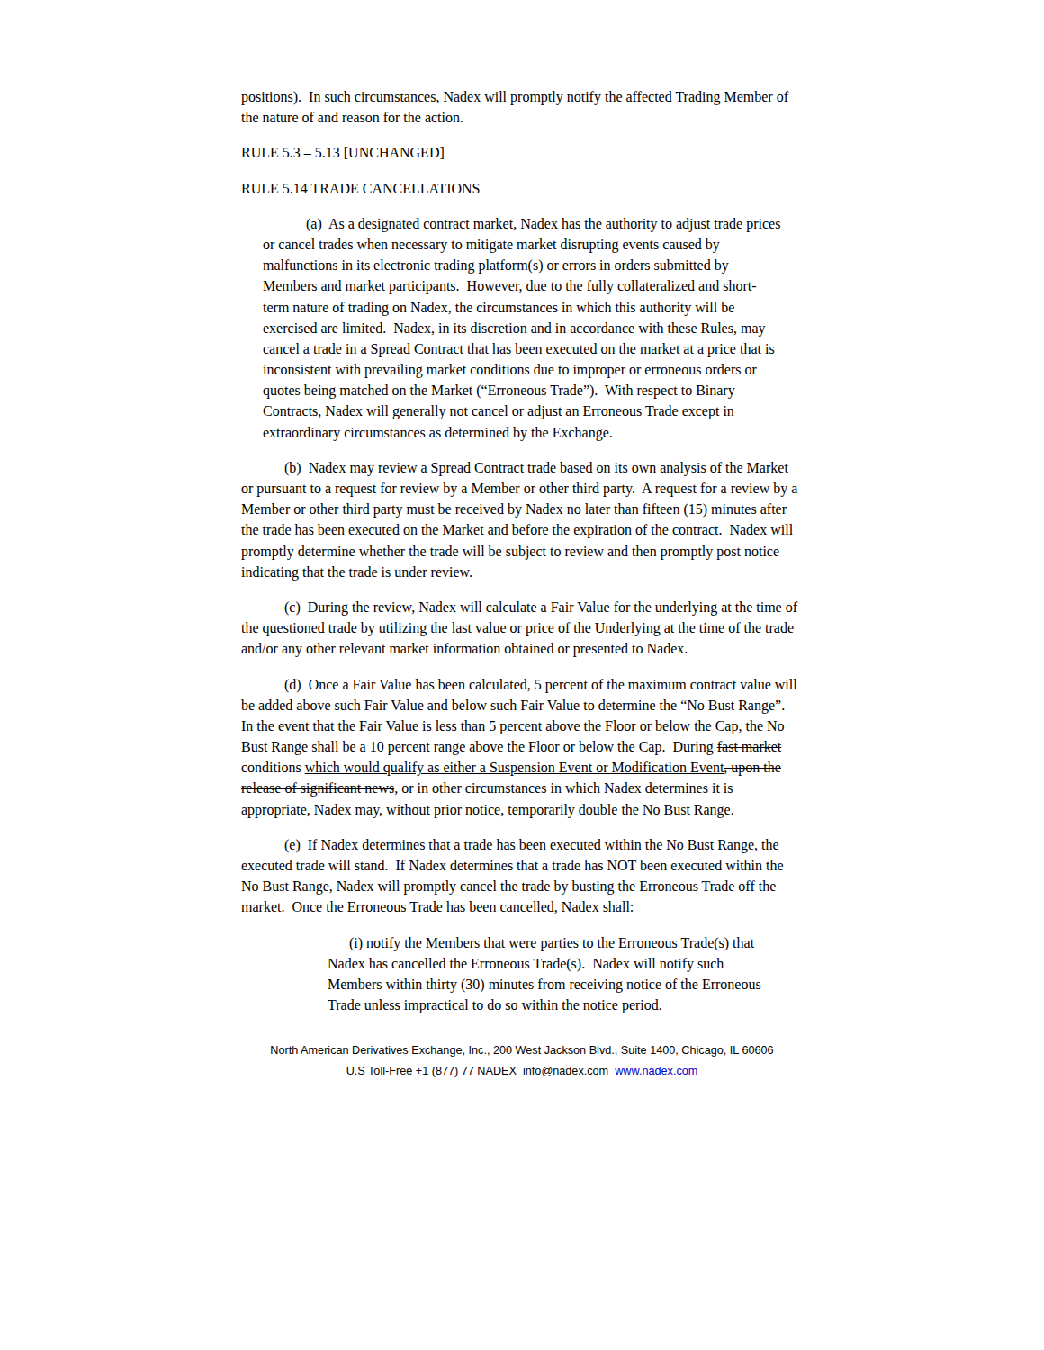positions). In such circumstances, Nadex will promptly notify the affected Trading Member of the nature of and reason for the action.
RULE 5.3 – 5.13 [UNCHANGED]
RULE 5.14 TRADE CANCELLATIONS
(a) As a designated contract market, Nadex has the authority to adjust trade prices or cancel trades when necessary to mitigate market disrupting events caused by malfunctions in its electronic trading platform(s) or errors in orders submitted by Members and market participants. However, due to the fully collateralized and short-term nature of trading on Nadex, the circumstances in which this authority will be exercised are limited. Nadex, in its discretion and in accordance with these Rules, may cancel a trade in a Spread Contract that has been executed on the market at a price that is inconsistent with prevailing market conditions due to improper or erroneous orders or quotes being matched on the Market (“Erroneous Trade”). With respect to Binary Contracts, Nadex will generally not cancel or adjust an Erroneous Trade except in extraordinary circumstances as determined by the Exchange.
(b) Nadex may review a Spread Contract trade based on its own analysis of the Market or pursuant to a request for review by a Member or other third party. A request for a review by a Member or other third party must be received by Nadex no later than fifteen (15) minutes after the trade has been executed on the Market and before the expiration of the contract. Nadex will promptly determine whether the trade will be subject to review and then promptly post notice indicating that the trade is under review.
(c) During the review, Nadex will calculate a Fair Value for the underlying at the time of the questioned trade by utilizing the last value or price of the Underlying at the time of the trade and/or any other relevant market information obtained or presented to Nadex.
(d) Once a Fair Value has been calculated, 5 percent of the maximum contract value will be added above such Fair Value and below such Fair Value to determine the “No Bust Range”. In the event that the Fair Value is less than 5 percent above the Floor or below the Cap, the No Bust Range shall be a 10 percent range above the Floor or below the Cap. During fast market conditions which would qualify as either a Suspension Event or Modification Event, upon the release of significant news, or in other circumstances in which Nadex determines it is appropriate, Nadex may, without prior notice, temporarily double the No Bust Range.
(e) If Nadex determines that a trade has been executed within the No Bust Range, the executed trade will stand. If Nadex determines that a trade has NOT been executed within the No Bust Range, Nadex will promptly cancel the trade by busting the Erroneous Trade off the market. Once the Erroneous Trade has been cancelled, Nadex shall:
(i) notify the Members that were parties to the Erroneous Trade(s) that Nadex has cancelled the Erroneous Trade(s). Nadex will notify such Members within thirty (30) minutes from receiving notice of the Erroneous Trade unless impractical to do so within the notice period.
North American Derivatives Exchange, Inc., 200 West Jackson Blvd., Suite 1400, Chicago, IL 60606
U.S Toll-Free +1 (877) 77 NADEX info@nadex.com www.nadex.com